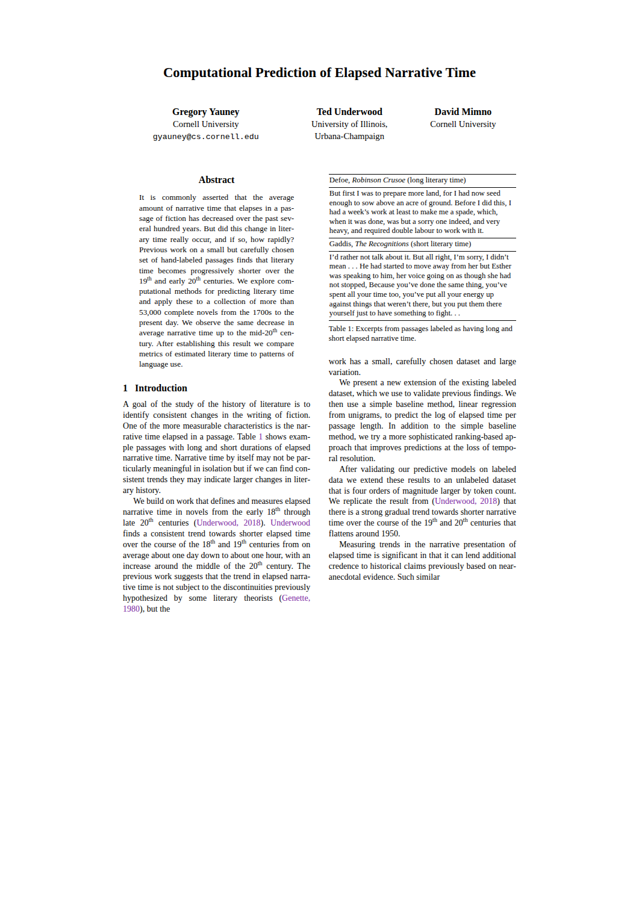Computational Prediction of Elapsed Narrative Time
| Gregory Yauney Cornell University gyauney@cs.cornell.edu | Ted Underwood University of Illinois, Urbana-Champaign | David Mimno Cornell University |
Abstract
It is commonly asserted that the average amount of narrative time that elapses in a passage of fiction has decreased over the past several hundred years. But did this change in literary time really occur, and if so, how rapidly? Previous work on a small but carefully chosen set of hand-labeled passages finds that literary time becomes progressively shorter over the 19th and early 20th centuries. We explore computational methods for predicting literary time and apply these to a collection of more than 53,000 complete novels from the 1700s to the present day. We observe the same decrease in average narrative time up to the mid-20th century. After establishing this result we compare metrics of estimated literary time to patterns of language use.
1 Introduction
A goal of the study of the history of literature is to identify consistent changes in the writing of fiction. One of the more measurable characteristics is the narrative time elapsed in a passage. Table 1 shows example passages with long and short durations of elapsed narrative time. Narrative time by itself may not be particularly meaningful in isolation but if we can find consistent trends they may indicate larger changes in literary history.
We build on work that defines and measures elapsed narrative time in novels from the early 18th through late 20th centuries (Underwood, 2018). Underwood finds a consistent trend towards shorter elapsed time over the course of the 18th and 19th centuries from on average about one day down to about one hour, with an increase around the middle of the 20th century. The previous work suggests that the trend in elapsed narrative time is not subject to the discontinuities previously hypothesized by some literary theorists (Genette, 1980), but the
| Defoe, Robinson Crusoe (long literary time) |
| But first I was to prepare more land, for I had now seed enough to sow above an acre of ground. Before I did this, I had a week’s work at least to make me a spade, which, when it was done, was but a sorry one indeed, and very heavy, and required double labour to work with it. |
| Gaddis, The Recognitions (short literary time) |
| I’d rather not talk about it. But all right, I’m sorry, I didn’t mean . . . He had started to move away from her but Esther was speaking to him, her voice going on as though she had not stopped, Because you’ve done the same thing, you’ve spent all your time too, you’ve put all your energy up against things that weren’t there, but you put them there yourself just to have something to fight. . . |
Table 1: Excerpts from passages labeled as having long and short elapsed narrative time.
work has a small, carefully chosen dataset and large variation.
We present a new extension of the existing labeled dataset, which we use to validate previous findings. We then use a simple baseline method, linear regression from unigrams, to predict the log of elapsed time per passage length. In addition to the simple baseline method, we try a more sophisticated ranking-based approach that improves predictions at the loss of temporal resolution.
After validating our predictive models on labeled data we extend these results to an unlabeled dataset that is four orders of magnitude larger by token count. We replicate the result from (Underwood, 2018) that there is a strong gradual trend towards shorter narrative time over the course of the 19th and 20th centuries that flattens around 1950.
Measuring trends in the narrative presentation of elapsed time is significant in that it can lend additional credence to historical claims previously based on near-anecdotal evidence. Such similar